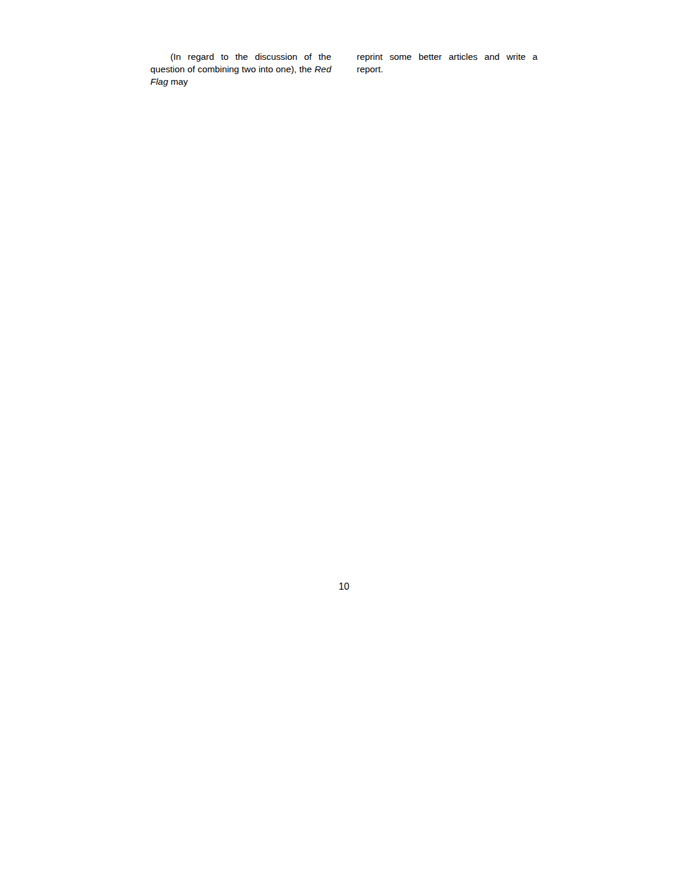(In regard to the discussion of the question of combining two into one), the Red Flag may
reprint some better articles and write a report.
10